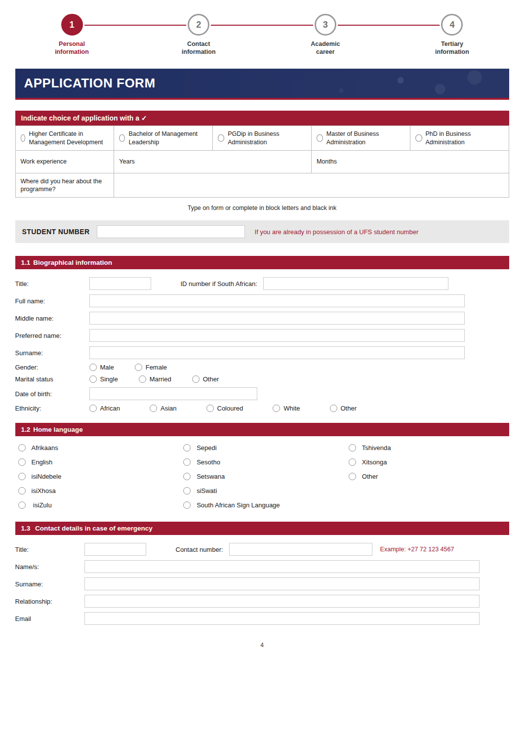1
Personal
information
2
Contact
information
3
Academic
career
4
Tertiary
information
APPLICATION FORM
Indicate choice of application with a ✓
| Higher Certificate in Management Development | Bachelor of Management Leadership | PGDip in Business Administration | Master of Business Administration | PhD in Business Administration |
| Work experience | Years | Months |
| Where did you hear about the programme? | |
Type on form or complete in block letters and black ink
STUDENT NUMBER
If you are already in possession of a UFS student number
1.1 Biographical information
Title:
ID number if South African:
Full name:
Middle name:
Preferred name:
Surname:
Gender:
Male
Female
Marital status
Single
Married
Other
Date of birth:
Ethnicity:
African
Asian
Coloured
White
Other
1.2 Home language
Afrikaans
Sepedi
Tshivenda
English
Sesotho
Xitsonga
isiNdebele
Setswana
Other
isiXhosa
siSwati
isiZulu
South African Sign Language
1.3 Contact details in case of emergency
Title:
Contact number:
Example: +27 72 123 4567
Name/s:
Surname:
Relationship:
Email
4